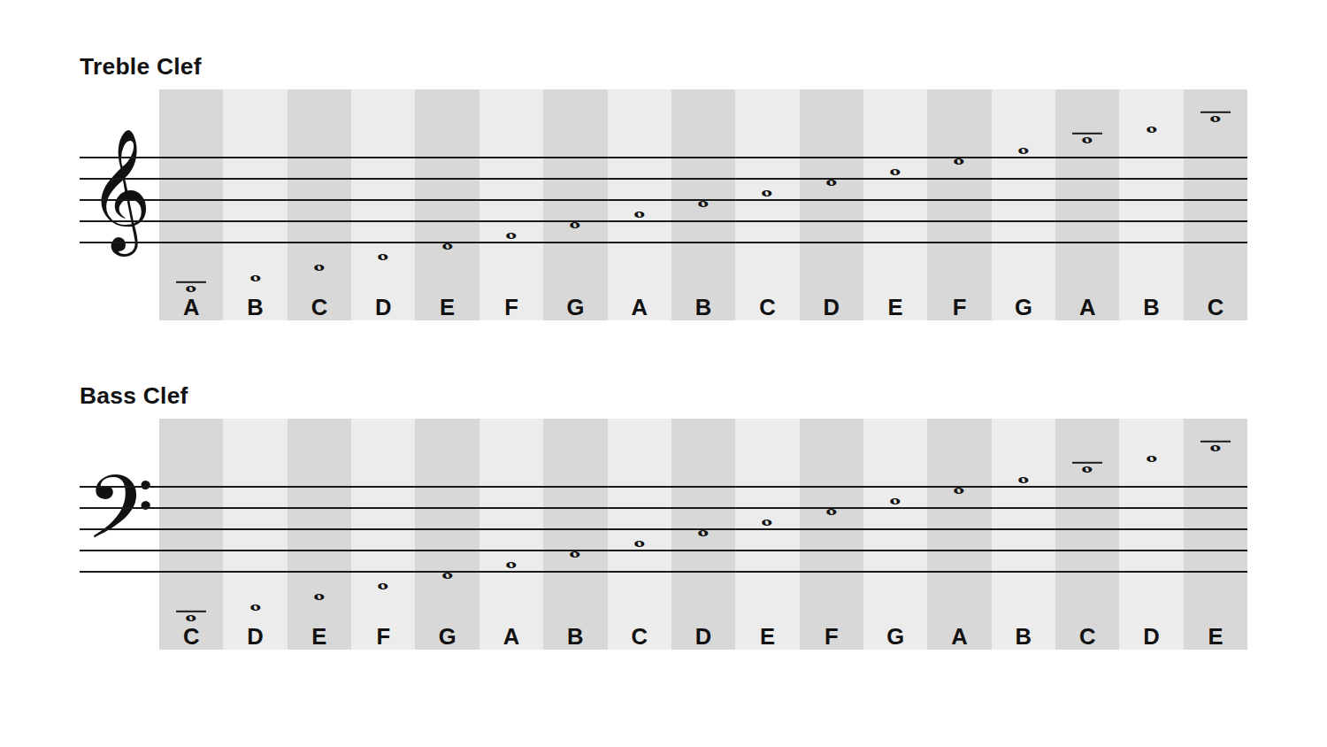Treble Clef
𝄞
𝅝
𝅝
𝅝
𝅝
𝅝
𝅝
𝅝
𝅝
𝅝
𝅝
𝅝
𝅝
𝅝
𝅝
𝅝
𝅝
𝅝
ABCD EFGA BCDE FGAB C
Bass Clef
𝄢
𝅝
𝅝
𝅝
𝅝
𝅝
𝅝
𝅝
𝅝
𝅝
𝅝
𝅝
𝅝
𝅝
𝅝
𝅝
𝅝
𝅝
CDEF GABC DEFG ABCD E